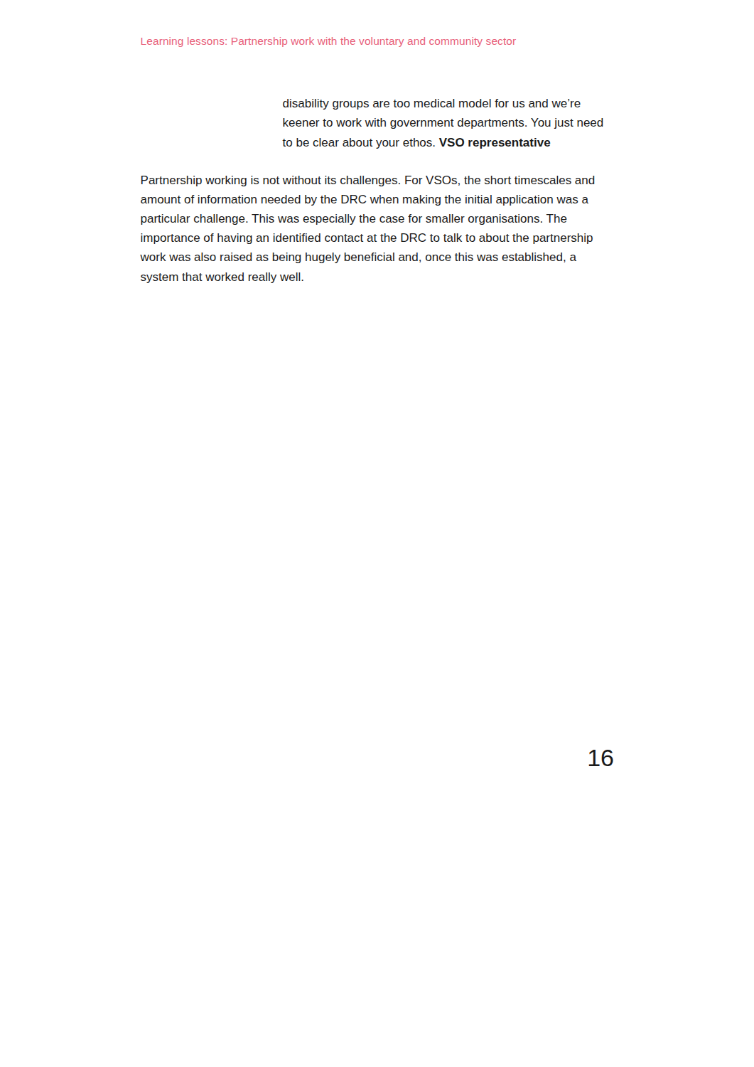Learning lessons: Partnership work with the voluntary and community sector
disability groups are too medical model for us and we’re keener to work with government departments. You just need to be clear about your ethos. VSO representative
Partnership working is not without its challenges. For VSOs, the short timescales and amount of information needed by the DRC when making the initial application was a particular challenge. This was especially the case for smaller organisations. The importance of having an identified contact at the DRC to talk to about the partnership work was also raised as being hugely beneficial and, once this was established, a system that worked really well.
16